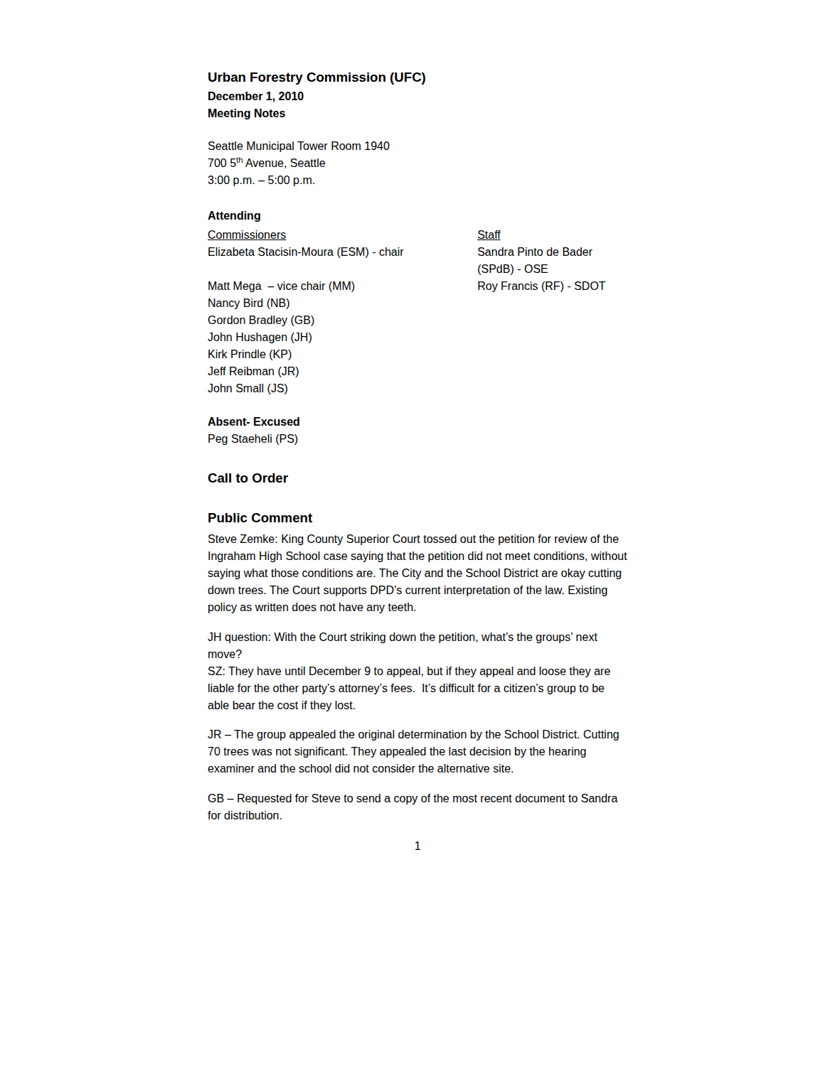Urban Forestry Commission (UFC)
December 1, 2010
Meeting Notes
Seattle Municipal Tower Room 1940
700 5th Avenue, Seattle
3:00 p.m. – 5:00 p.m.
Attending
| Commissioners | Staff |
| Elizabeta Stacisin-Moura (ESM) - chair | Sandra Pinto de Bader (SPdB) - OSE |
| Matt Mega – vice chair (MM) | Roy Francis (RF) - SDOT |
| Nancy Bird (NB) | |
| Gordon Bradley (GB) | |
| John Hushagen (JH) | |
| Kirk Prindle (KP) | |
| Jeff Reibman (JR) | |
| John Small (JS) | |
Absent- Excused
Peg Staeheli (PS)
Call to Order
Public Comment
Steve Zemke: King County Superior Court tossed out the petition for review of the Ingraham High School case saying that the petition did not meet conditions, without saying what those conditions are. The City and the School District are okay cutting down trees. The Court supports DPD’s current interpretation of the law. Existing policy as written does not have any teeth.
JH question: With the Court striking down the petition, what’s the groups’ next move?
SZ: They have until December 9 to appeal, but if they appeal and loose they are liable for the other party’s attorney’s fees. It’s difficult for a citizen’s group to be able bear the cost if they lost.
JR – The group appealed the original determination by the School District. Cutting 70 trees was not significant. They appealed the last decision by the hearing examiner and the school did not consider the alternative site.
GB – Requested for Steve to send a copy of the most recent document to Sandra for distribution.
1